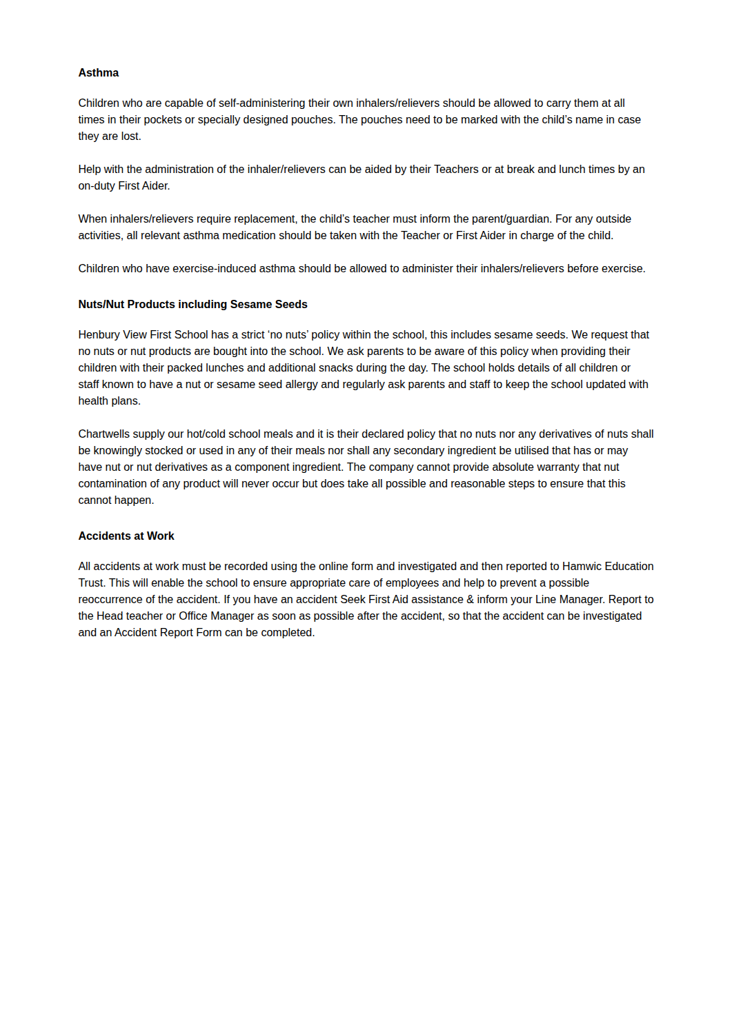Asthma
Children who are capable of self-administering their own inhalers/relievers should be allowed to carry them at all times in their pockets or specially designed pouches. The pouches need to be marked with the child’s name in case they are lost.
Help with the administration of the inhaler/relievers can be aided by their Teachers or at break and lunch times by an on-duty First Aider.
When inhalers/relievers require replacement, the child’s teacher must inform the parent/guardian. For any outside activities, all relevant asthma medication should be taken with the Teacher or First Aider in charge of the child.
Children who have exercise-induced asthma should be allowed to administer their inhalers/relievers before exercise.
Nuts/Nut Products including Sesame Seeds
Henbury View First School has a strict ‘no nuts’ policy within the school, this includes sesame seeds. We request that no nuts or nut products are bought into the school. We ask parents to be aware of this policy when providing their children with their packed lunches and additional snacks during the day. The school holds details of all children or staff known to have a nut or sesame seed allergy and regularly ask parents and staff to keep the school updated with health plans.
Chartwells supply our hot/cold school meals and it is their declared policy that no nuts nor any derivatives of nuts shall be knowingly stocked or used in any of their meals nor shall any secondary ingredient be utilised that has or may have nut or nut derivatives as a component ingredient. The company cannot provide absolute warranty that nut contamination of any product will never occur but does take all possible and reasonable steps to ensure that this cannot happen.
Accidents at Work
All accidents at work must be recorded using the online form and investigated and then reported to Hamwic Education Trust. This will enable the school to ensure appropriate care of employees and help to prevent a possible reoccurrence of the accident. If you have an accident Seek First Aid assistance & inform your Line Manager. Report to the Head teacher or Office Manager as soon as possible after the accident, so that the accident can be investigated and an Accident Report Form can be completed.